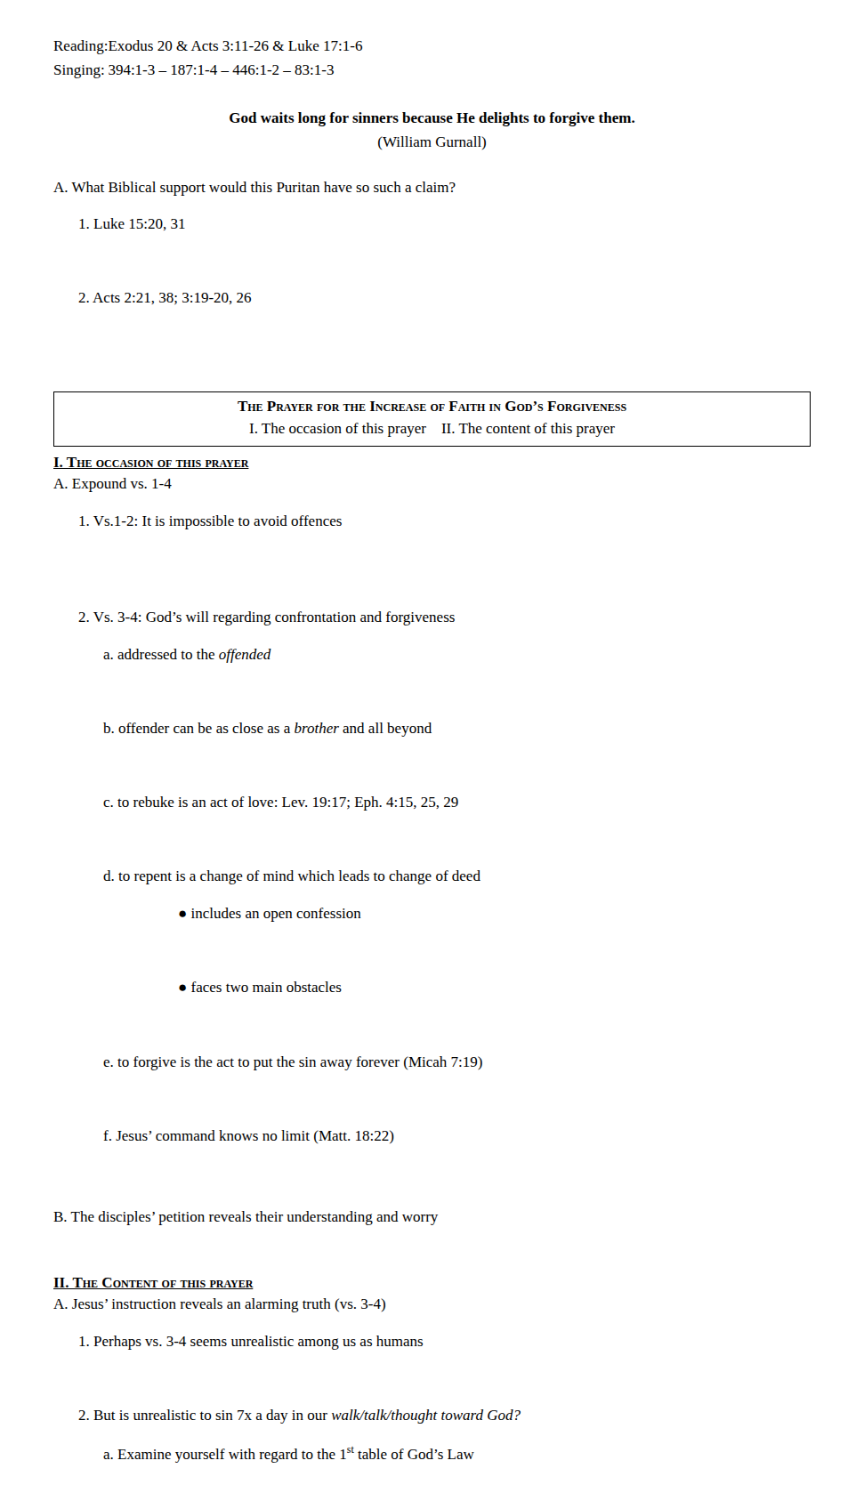| Reading: | Exodus 20 & Acts 3:11-26 & Luke 17:1-6 |
| Singing: | 394:1-3 – 187:1-4 – 446:1-2 – 83:1-3 |
God waits long for sinners because He delights to forgive them.
(William Gurnall)
A. What Biblical support would this Puritan have so such a claim?
1. Luke 15:20, 31
2. Acts 2:21, 38; 3:19-20, 26
The Prayer for the Increase of Faith in God’s Forgiveness
I. The occasion of this prayer II. The content of this prayer
I. The occasion of this prayer
A. Expound vs. 1-4
1. Vs.1-2: It is impossible to avoid offences
2. Vs. 3-4: God’s will regarding confrontation and forgiveness
a. addressed to the offended
b. offender can be as close as a brother and all beyond
c. to rebuke is an act of love: Lev. 19:17; Eph. 4:15, 25, 29
d. to repent is a change of mind which leads to change of deed
● includes an open confession
● faces two main obstacles
e. to forgive is the act to put the sin away forever (Micah 7:19)
f. Jesus’ command knows no limit (Matt. 18:22)
B. The disciples’ petition reveals their understanding and worry
II. The Content of this prayer
A. Jesus’ instruction reveals an alarming truth (vs. 3-4)
1. Perhaps vs. 3-4 seems unrealistic among us as humans
2. But is unrealistic to sin 7x a day in our walk/talk/thought toward God?
a. Examine yourself with regard to the 1st table of God’s Law